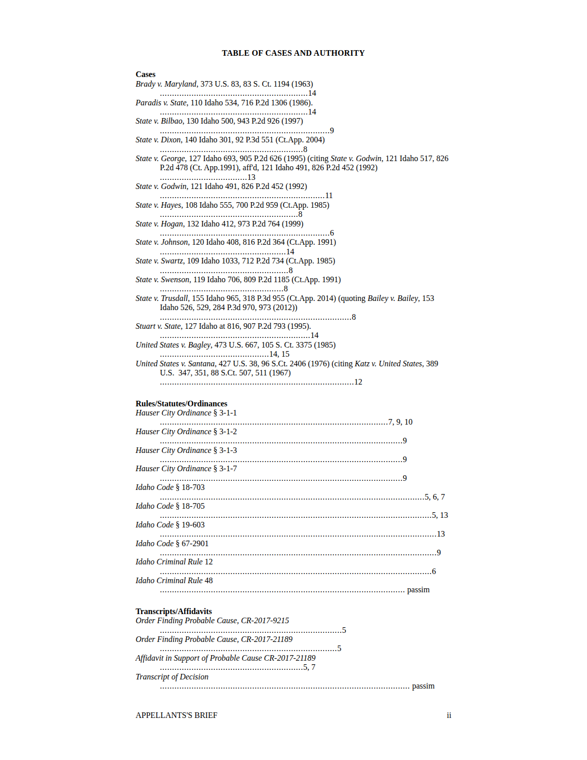TABLE OF CASES AND AUTHORITY
Cases
Brady v. Maryland, 373 U.S. 83, 83 S. Ct. 1194 (1963) ............................................................. 14
Paradis v. State, 110 Idaho 534, 716 P.2d 1306 (1986). ............................................................. 14
State v. Bilbao, 130 Idaho 500, 943 P.2d 926 (1997) ...................................................................... 9
State v. Dixon, 140 Idaho 301, 92 P.3d 551 (Ct.App. 2004) ........................................................... 8
State v. George, 127 Idaho 693, 905 P.2d 626 (1995) (citing State v. Godwin, 121 Idaho 517, 826
P.2d 478 (Ct. App.1991), aff'd, 121 Idaho 491, 826 P.2d 452 (1992) .................................... 13
State v. Godwin, 121 Idaho 491, 826 P.2d 452 (1992) .................................................................... 11
State v. Hayes, 108 Idaho 555, 700 P.2d 959 (Ct.App. 1985) ......................................................... 8
State v. Hogan, 132 Idaho 412, 973 P.2d 764 (1999) ...................................................................... 6
State v. Johnson, 120 Idaho 408, 816 P.2d 364 (Ct.App. 1991) .................................................... 14
State v. Swartz, 109 Idaho 1033, 712 P.2d 734 (Ct.App. 1985) ..................................................... 8
State v. Swenson, 119 Idaho 706, 809 P.2d 1185 (Ct.App. 1991) ................................................... 8
State v. Trusdall, 155 Idaho 965, 318 P.3d 955 (Ct.App. 2014) (quoting Bailey v. Bailey, 153
Idaho 526, 529, 284 P.3d 970, 973 (2012)) ............................................................................... 8
Stuart v. State, 127 Idaho at 816, 907 P.2d 793 (1995). .............................................................. 14
United States v. Bagley, 473 U.S. 667, 105 S. Ct. 3375 (1985) ............................................. 14, 15
United States v. Santana, 427 U.S. 38, 96 S.Ct. 2406 (1976) (citing Katz v. United States, 389
U.S. 347, 351, 88 S.Ct. 507, 511 (1967) ................................................................................ 12
Rules/Statutes/Ordinances
Hauser City Ordinance § 3-1-1 .............................................................................................. 7, 9, 10
Hauser City Ordinance § 3-1-2 .................................................................................................... 9
Hauser City Ordinance § 3-1-3 .................................................................................................... 9
Hauser City Ordinance § 3-1-7 .................................................................................................... 9
Idaho Code § 18-703 ............................................................................................................. 5, 6, 7
Idaho Code § 18-705 ................................................................................................................ 5, 13
Idaho Code § 19-603 .................................................................................................................. 13
Idaho Code § 67-2901 .................................................................................................................. 9
Idaho Criminal Rule 12 ................................................................................................................ 6
Idaho Criminal Rule 48 ..................................................................................................... passim
Transcripts/Affidavits
Order Finding Probable Cause, CR-2017-9215 ........................................................................... 5
Order Finding Probable Cause, CR-2017-21189 ......................................................................... 5
Affidavit in Support of Probable Cause CR-2017-21189 ........................................................... 5, 7
Transcript of Decision ....................................................................................................... passim
APPELLANTS'S BRIEF ii